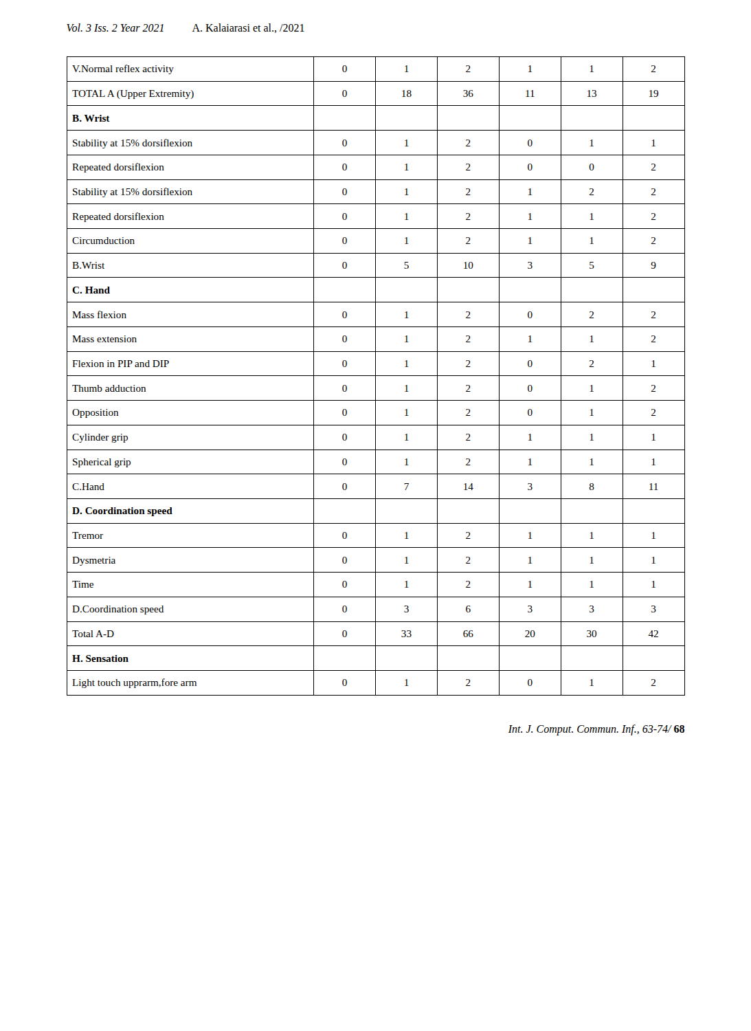Vol. 3 Iss. 2 Year 2021 A. Kalaiarasi et al., /2021
| V.Normal reflex activity | 0 | 1 | 2 | 1 | 1 | 2 |
| TOTAL A (Upper Extremity) | 0 | 18 | 36 | 11 | 13 | 19 |
| B. Wrist | | | | | | |
| Stability at 15% dorsiflexion | 0 | 1 | 2 | 0 | 1 | 1 |
| Repeated dorsiflexion | 0 | 1 | 2 | 0 | 0 | 2 |
| Stability at 15% dorsiflexion | 0 | 1 | 2 | 1 | 2 | 2 |
| Repeated dorsiflexion | 0 | 1 | 2 | 1 | 1 | 2 |
| Circumduction | 0 | 1 | 2 | 1 | 1 | 2 |
| B.Wrist | 0 | 5 | 10 | 3 | 5 | 9 |
| C. Hand | | | | | | |
| Mass flexion | 0 | 1 | 2 | 0 | 2 | 2 |
| Mass extension | 0 | 1 | 2 | 1 | 1 | 2 |
| Flexion in PIP and DIP | 0 | 1 | 2 | 0 | 2 | 1 |
| Thumb adduction | 0 | 1 | 2 | 0 | 1 | 2 |
| Opposition | 0 | 1 | 2 | 0 | 1 | 2 |
| Cylinder grip | 0 | 1 | 2 | 1 | 1 | 1 |
| Spherical grip | 0 | 1 | 2 | 1 | 1 | 1 |
| C.Hand | 0 | 7 | 14 | 3 | 8 | 11 |
| D. Coordination speed | | | | | | |
| Tremor | 0 | 1 | 2 | 1 | 1 | 1 |
| Dysmetria | 0 | 1 | 2 | 1 | 1 | 1 |
| Time | 0 | 1 | 2 | 1 | 1 | 1 |
| D.Coordination speed | 0 | 3 | 6 | 3 | 3 | 3 |
| Total A-D | 0 | 33 | 66 | 20 | 30 | 42 |
| H. Sensation | | | | | | |
| Light touch upprarm,fore arm | 0 | 1 | 2 | 0 | 1 | 2 |
Int. J. Comput. Commun. Inf., 63-74/ 68